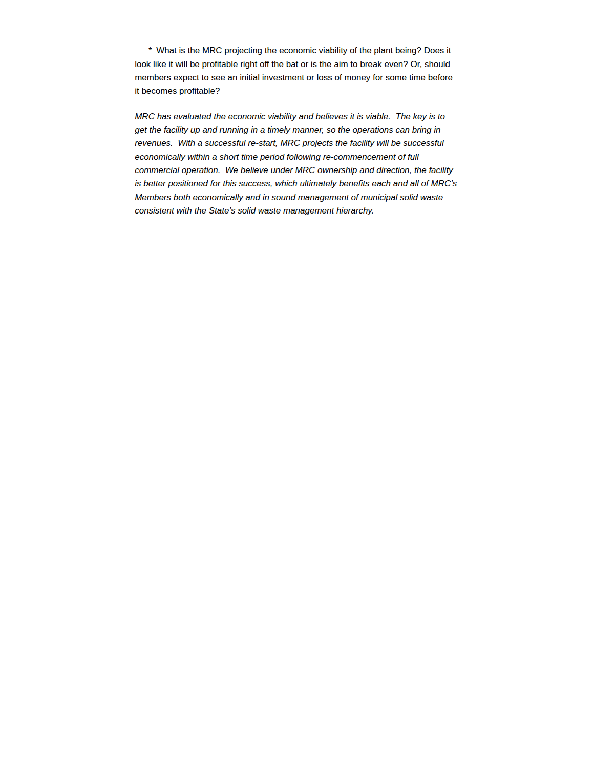* What is the MRC projecting the economic viability of the plant being? Does it look like it will be profitable right off the bat or is the aim to break even? Or, should members expect to see an initial investment or loss of money for some time before it becomes profitable?
MRC has evaluated the economic viability and believes it is viable. The key is to get the facility up and running in a timely manner, so the operations can bring in revenues. With a successful re-start, MRC projects the facility will be successful economically within a short time period following re-commencement of full commercial operation. We believe under MRC ownership and direction, the facility is better positioned for this success, which ultimately benefits each and all of MRC’s Members both economically and in sound management of municipal solid waste consistent with the State’s solid waste management hierarchy.